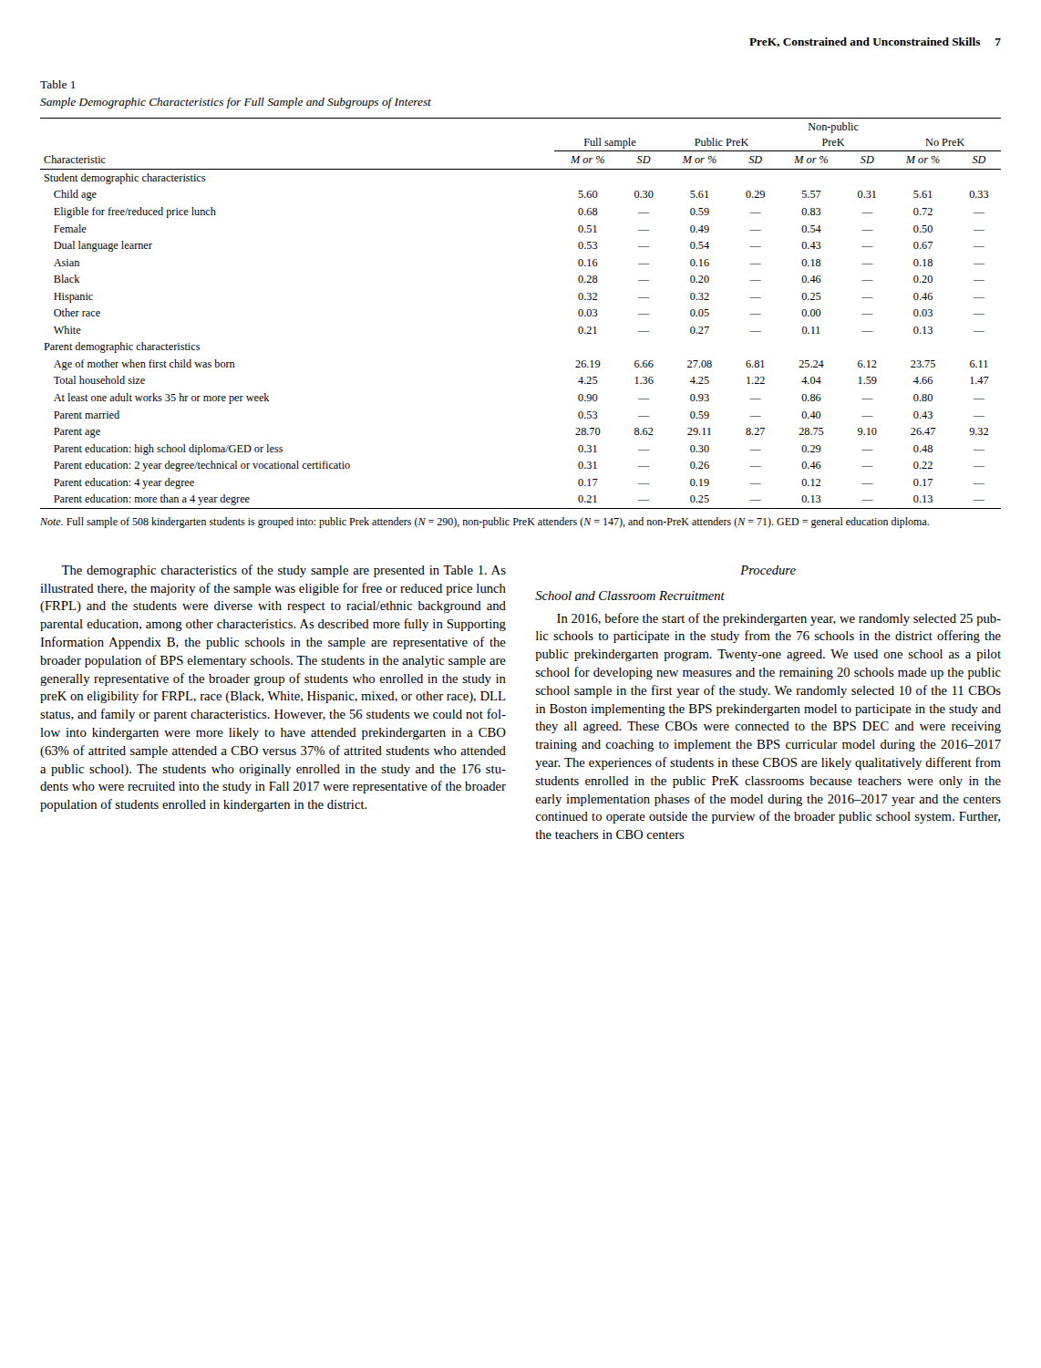PreK, Constrained and Unconstrained Skills7
Table 1
Sample Demographic Characteristics for Full Sample and Subgroups of Interest
| | Full sample | Public PreK | Non-public PreK | No PreK |
| --- | --- | --- | --- | --- |
| Characteristic | M or % | SD | M or % | SD | M or % | SD | M or % | SD |
| Student demographic characteristics | | | | | | | | |
| Child age | 5.60 | 0.30 | 5.61 | 0.29 | 5.57 | 0.31 | 5.61 | 0.33 |
| Eligible for free/reduced price lunch | 0.68 | — | 0.59 | — | 0.83 | — | 0.72 | — |
| Female | 0.51 | — | 0.49 | — | 0.54 | — | 0.50 | — |
| Dual language learner | 0.53 | — | 0.54 | — | 0.43 | — | 0.67 | — |
| Asian | 0.16 | — | 0.16 | — | 0.18 | — | 0.18 | — |
| Black | 0.28 | — | 0.20 | — | 0.46 | — | 0.20 | — |
| Hispanic | 0.32 | — | 0.32 | — | 0.25 | — | 0.46 | — |
| Other race | 0.03 | — | 0.05 | — | 0.00 | — | 0.03 | — |
| White | 0.21 | — | 0.27 | — | 0.11 | — | 0.13 | — |
| Parent demographic characteristics | | | | | | | | |
| Age of mother when first child was born | 26.19 | 6.66 | 27.08 | 6.81 | 25.24 | 6.12 | 23.75 | 6.11 |
| Total household size | 4.25 | 1.36 | 4.25 | 1.22 | 4.04 | 1.59 | 4.66 | 1.47 |
| At least one adult works 35 hr or more per week | 0.90 | — | 0.93 | — | 0.86 | — | 0.80 | — |
| Parent married | 0.53 | — | 0.59 | — | 0.40 | — | 0.43 | — |
| Parent age | 28.70 | 8.62 | 29.11 | 8.27 | 28.75 | 9.10 | 26.47 | 9.32 |
| Parent education: high school diploma/GED or less | 0.31 | — | 0.30 | — | 0.29 | — | 0.48 | — |
| Parent education: 2 year degree/technical or vocational certificatio | 0.31 | — | 0.26 | — | 0.46 | — | 0.22 | — |
| Parent education: 4 year degree | 0.17 | — | 0.19 | — | 0.12 | — | 0.17 | — |
| Parent education: more than a 4 year degree | 0.21 | — | 0.25 | — | 0.13 | — | 0.13 | — |
Note. Full sample of 508 kindergarten students is grouped into: public Prek attenders (N = 290), non-public PreK attenders (N = 147), and non-PreK attenders (N = 71). GED = general education diploma.
The demographic characteristics of the study sample are presented in Table 1. As illustrated there, the majority of the sample was eligible for free or reduced price lunch (FRPL) and the students were diverse with respect to racial/ethnic background and parental education, among other characteristics. As described more fully in Supporting Information Appendix B, the public schools in the sample are representative of the broader population of BPS elementary schools. The students in the analytic sample are generally representative of the broader group of students who enrolled in the study in preK on eligibility for FRPL, race (Black, White, Hispanic, mixed, or other race), DLL status, and family or parent characteristics. However, the 56 students we could not follow into kindergarten were more likely to have attended prekindergarten in a CBO (63% of attrited sample attended a CBO versus 37% of attrited students who attended a public school). The students who originally enrolled in the study and the 176 students who were recruited into the study in Fall 2017 were representative of the broader population of students enrolled in kindergarten in the district.
Procedure
School and Classroom Recruitment
In 2016, before the start of the prekindergarten year, we randomly selected 25 public schools to participate in the study from the 76 schools in the district offering the public prekindergarten program. Twenty-one agreed. We used one school as a pilot school for developing new measures and the remaining 20 schools made up the public school sample in the first year of the study. We randomly selected 10 of the 11 CBOs in Boston implementing the BPS prekindergarten model to participate in the study and they all agreed. These CBOs were connected to the BPS DEC and were receiving training and coaching to implement the BPS curricular model during the 2016–2017 year. The experiences of students in these CBOS are likely qualitatively different from students enrolled in the public PreK classrooms because teachers were only in the early implementation phases of the model during the 2016–2017 year and the centers continued to operate outside the purview of the broader public school system. Further, the teachers in CBO centers